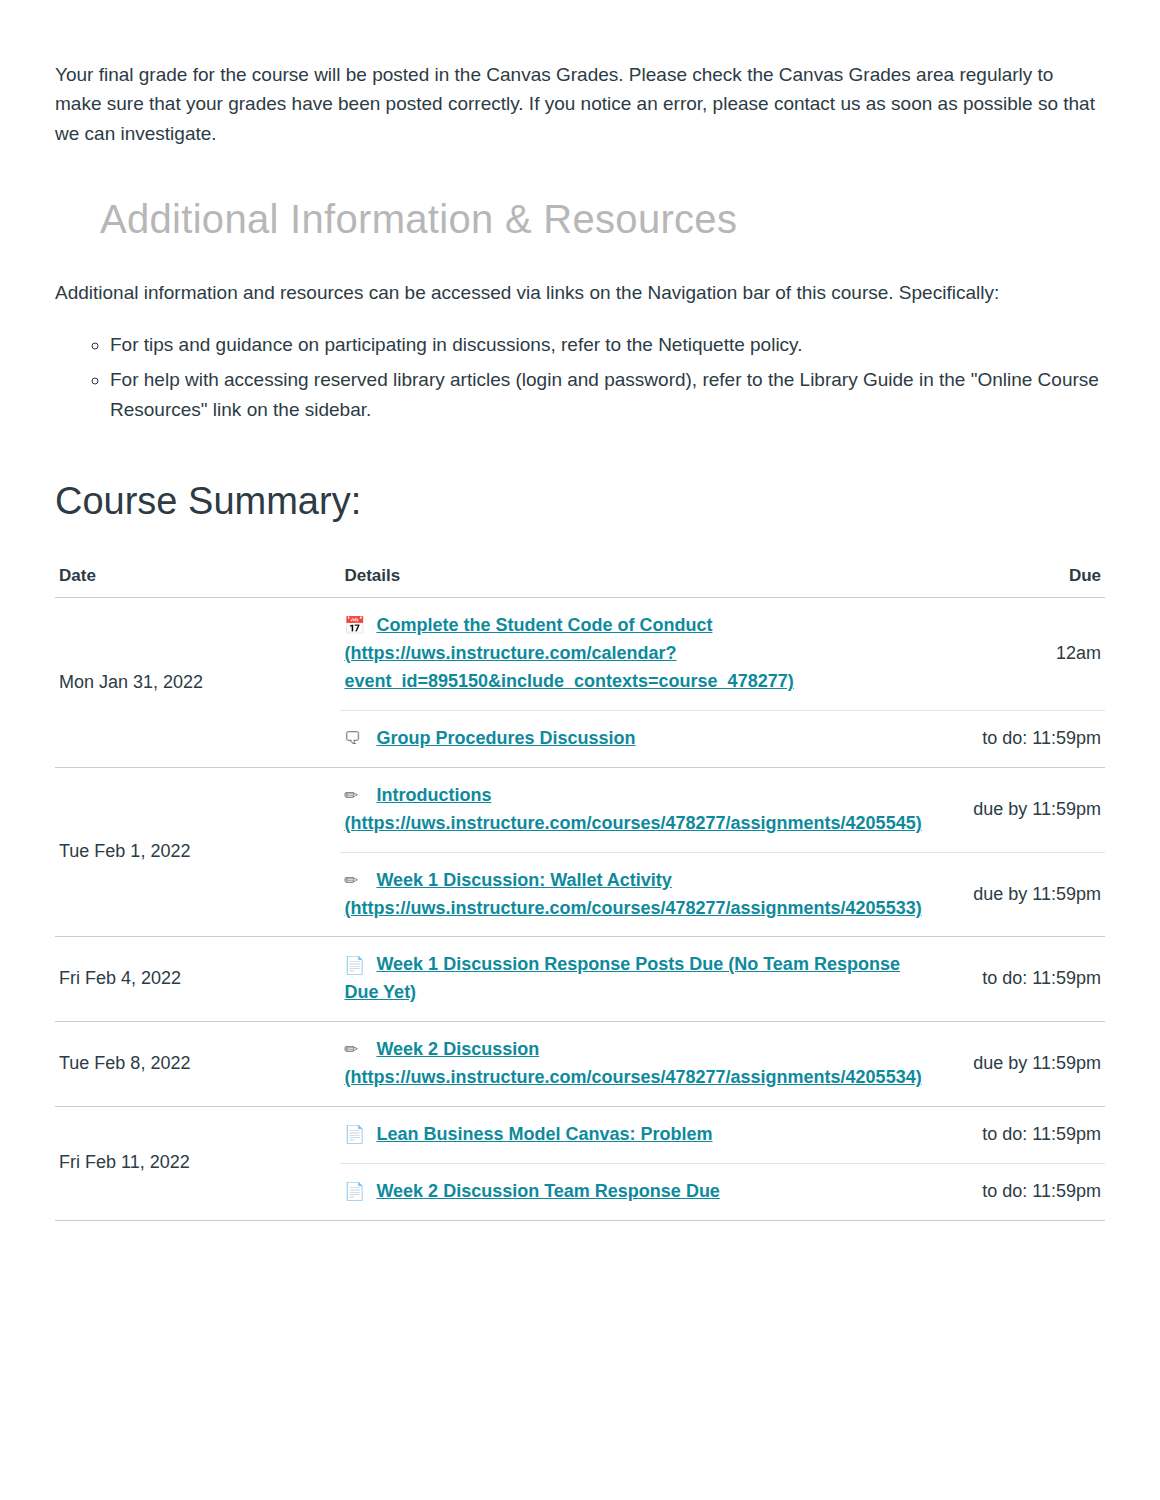Your final grade for the course will be posted in the Canvas Grades. Please check the Canvas Grades area regularly to make sure that your grades have been posted correctly. If you notice an error, please contact us as soon as possible so that we can investigate.
Additional Information & Resources
Additional information and resources can be accessed via links on the Navigation bar of this course. Specifically:
For tips and guidance on participating in discussions, refer to the Netiquette policy.
For help with accessing reserved library articles (login and password), refer to the Library Guide in the "Online Course Resources" link on the sidebar.
Course Summary:
| Date | Details | Due |
| --- | --- | --- |
| Mon Jan 31, 2022 | 📅 Complete the Student Code of Conduct (https://uws.instructure.com/calendar?event_id=895150&include_contexts=course_478277) | 12am |
| 🗨 Group Procedures Discussion | to do: 11:59pm |
| Tue Feb 1, 2022 | ✏ Introductions (https://uws.instructure.com/courses/478277/assignments/4205545) | due by 11:59pm |
| ✏ Week 1 Discussion: Wallet Activity (https://uws.instructure.com/courses/478277/assignments/4205533) | due by 11:59pm |
| Fri Feb 4, 2022 | 📄 Week 1 Discussion Response Posts Due (No Team Response Due Yet) | to do: 11:59pm |
| Tue Feb 8, 2022 | ✏ Week 2 Discussion (https://uws.instructure.com/courses/478277/assignments/4205534) | due by 11:59pm |
| Fri Feb 11, 2022 | 📄 Lean Business Model Canvas: Problem | to do: 11:59pm |
| 📄 Week 2 Discussion Team Response Due | to do: 11:59pm |